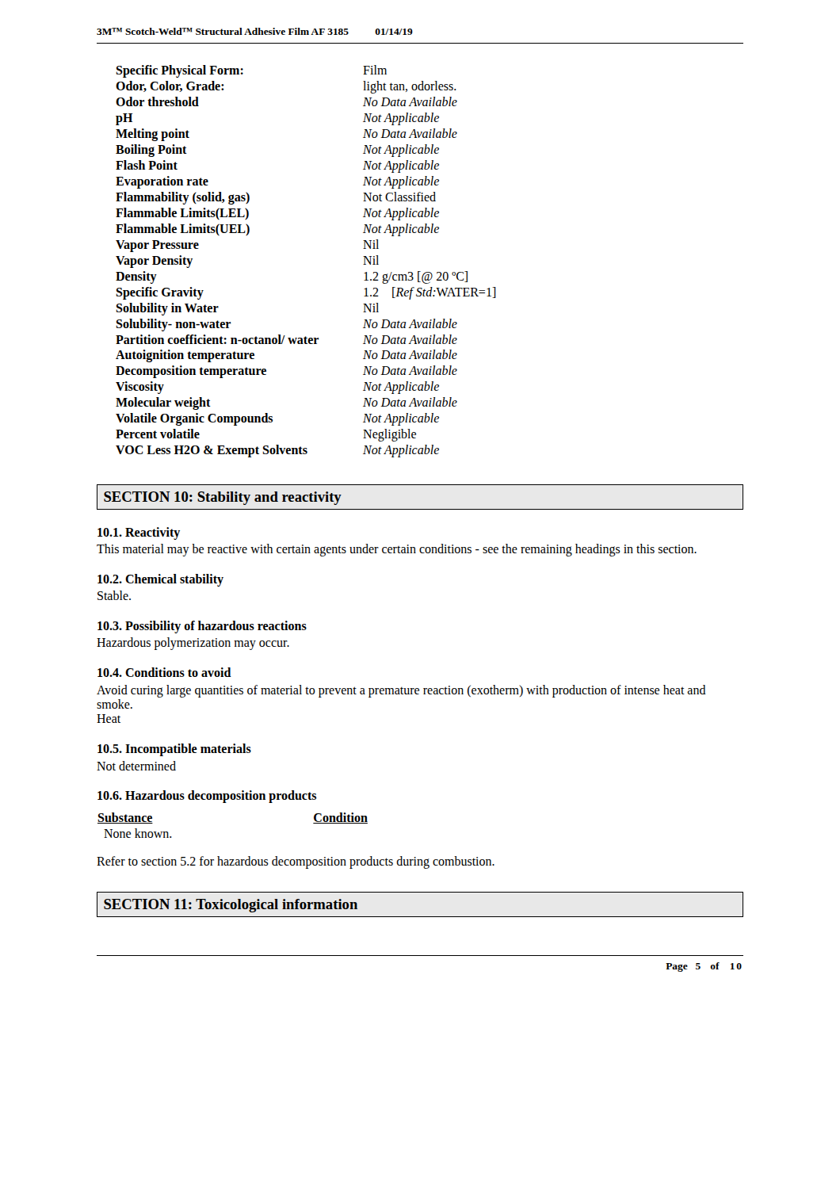3M™ Scotch-Weld™ Structural Adhesive Film AF 318501/14/19
| Specific Physical Form: | Film |
| Odor, Color, Grade: | light tan, odorless. |
| Odor threshold | No Data Available |
| pH | Not Applicable |
| Melting point | No Data Available |
| Boiling Point | Not Applicable |
| Flash Point | Not Applicable |
| Evaporation rate | Not Applicable |
| Flammability (solid, gas) | Not Classified |
| Flammable Limits(LEL) | Not Applicable |
| Flammable Limits(UEL) | Not Applicable |
| Vapor Pressure | Nil |
| Vapor Density | Nil |
| Density | 1.2 g/cm3 [@ 20 ºC] |
| Specific Gravity | 1.2 [ Ref Std: WATER=1] |
| Solubility in Water | Nil |
| Solubility- non-water | No Data Available |
| Partition coefficient: n-octanol/ water | No Data Available |
| Autoignition temperature | No Data Available |
| Decomposition temperature | No Data Available |
| Viscosity | Not Applicable |
| Molecular weight | No Data Available |
| Volatile Organic Compounds | Not Applicable |
| Percent volatile | Negligible |
| VOC Less H2O & Exempt Solvents | Not Applicable |
SECTION 10: Stability and reactivity
10.1. Reactivity
This material may be reactive with certain agents under certain conditions - see the remaining headings in this section.
10.2. Chemical stability
Stable.
10.3. Possibility of hazardous reactions
Hazardous polymerization may occur.
10.4. Conditions to avoid
Avoid curing large quantities of material to prevent a premature reaction (exotherm) with production of intense heat and smoke.
Heat
10.5. Incompatible materials
Not determined
10.6. Hazardous decomposition products
| Substance | Condition |
| --- | --- |
| None known. | |
Refer to section 5.2 for hazardous decomposition products during combustion.
SECTION 11: Toxicological information
Page 5 of 10